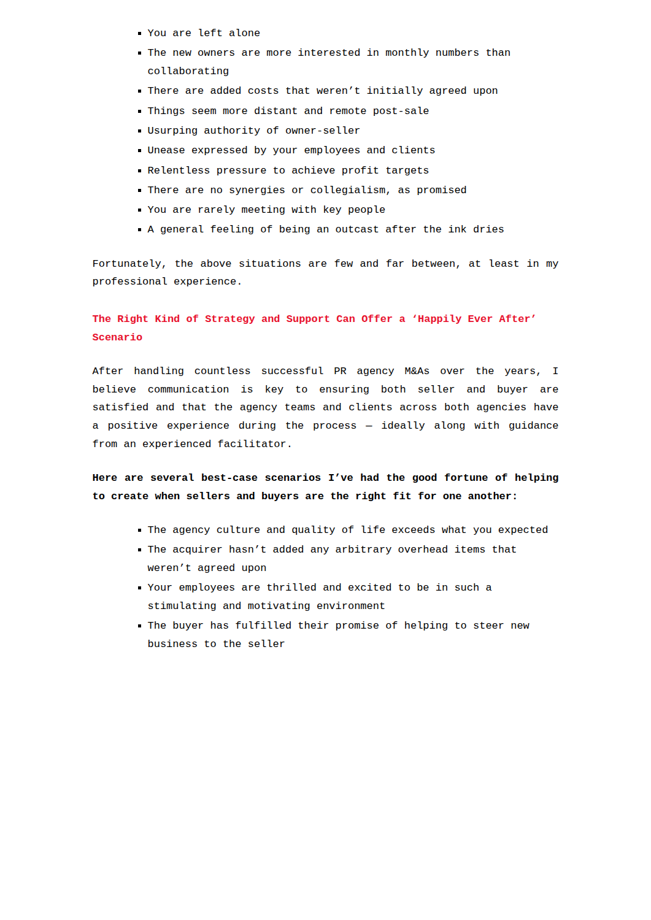You are left alone
The new owners are more interested in monthly numbers than collaborating
There are added costs that weren’t initially agreed upon
Things seem more distant and remote post-sale
Usurping authority of owner-seller
Unease expressed by your employees and clients
Relentless pressure to achieve profit targets
There are no synergies or collegialism, as promised
You are rarely meeting with key people
A general feeling of being an outcast after the ink dries
Fortunately, the above situations are few and far between, at least in my professional experience.
The Right Kind of Strategy and Support Can Offer a ‘Happily Ever After’ Scenario
After handling countless successful PR agency M&As over the years, I believe communication is key to ensuring both seller and buyer are satisfied and that the agency teams and clients across both agencies have a positive experience during the process — ideally along with guidance from an experienced facilitator.
Here are several best-case scenarios I’ve had the good fortune of helping to create when sellers and buyers are the right fit for one another:
The agency culture and quality of life exceeds what you expected
The acquirer hasn’t added any arbitrary overhead items that weren’t agreed upon
Your employees are thrilled and excited to be in such a stimulating and motivating environment
The buyer has fulfilled their promise of helping to steer new business to the seller